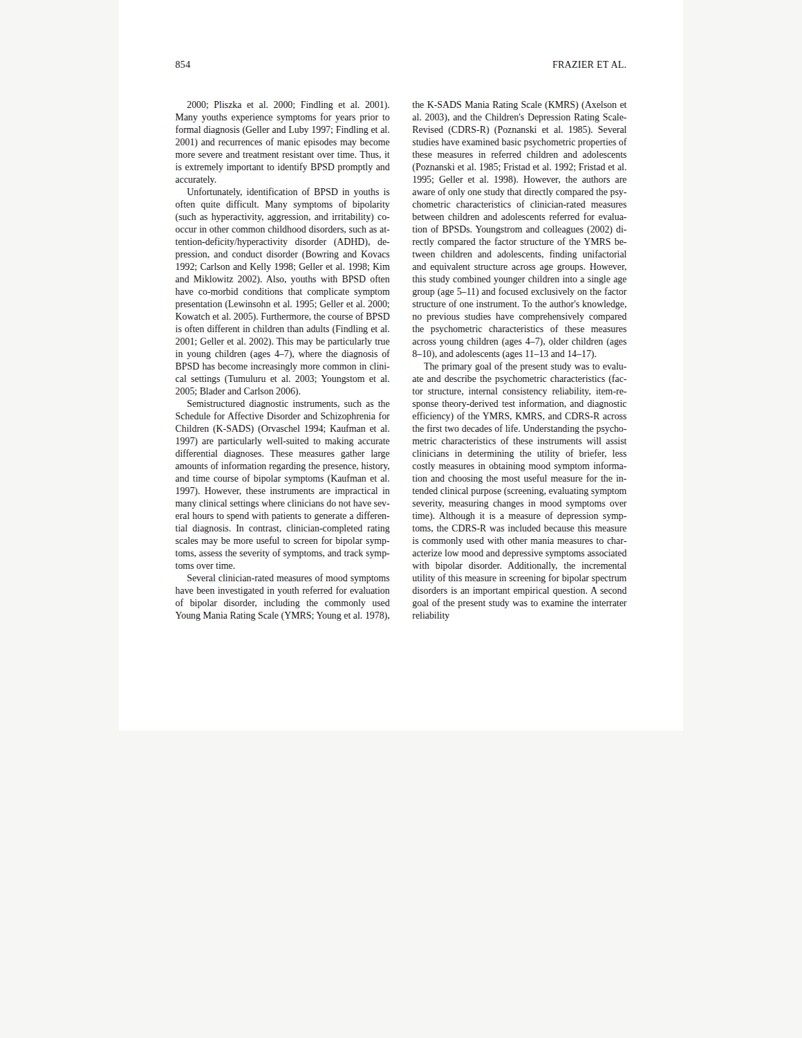854 Frazier et al.
2000; Pliszka et al. 2000; Findling et al. 2001). Many youths experience symptoms for years prior to formal diagnosis (Geller and Luby 1997; Findling et al. 2001) and recurrences of manic episodes may become more severe and treatment resistant over time. Thus, it is extremely important to identify BPSD promptly and accurately.
Unfortunately, identification of BPSD in youths is often quite difficult. Many symptoms of bipolarity (such as hyperactivity, aggression, and irritability) co-occur in other common childhood disorders, such as attention-deficity/hyperactivity disorder (ADHD), depression, and conduct disorder (Bowring and Kovacs 1992; Carlson and Kelly 1998; Geller et al. 1998; Kim and Miklowitz 2002). Also, youths with BPSD often have co-morbid conditions that complicate symptom presentation (Lewinsohn et al. 1995; Geller et al. 2000; Kowatch et al. 2005). Furthermore, the course of BPSD is often different in children than adults (Findling et al. 2001; Geller et al. 2002). This may be particularly true in young children (ages 4–7), where the diagnosis of BPSD has become increasingly more common in clinical settings (Tumuluru et al. 2003; Youngstom et al. 2005; Blader and Carlson 2006).
Semistructured diagnostic instruments, such as the Schedule for Affective Disorder and Schizophrenia for Children (K-SADS) (Orvaschel 1994; Kaufman et al. 1997) are particularly well-suited to making accurate differential diagnoses. These measures gather large amounts of information regarding the presence, history, and time course of bipolar symptoms (Kaufman et al. 1997). However, these instruments are impractical in many clinical settings where clinicians do not have several hours to spend with patients to generate a differential diagnosis. In contrast, clinician-completed rating scales may be more useful to screen for bipolar symptoms, assess the severity of symptoms, and track symptoms over time.
Several clinician-rated measures of mood symptoms have been investigated in youth referred for evaluation of bipolar disorder, including the commonly used Young Mania Rating Scale (YMRS; Young et al. 1978), the K-SADS Mania Rating Scale (KMRS) (Axelson et al. 2003), and the Children's Depression Rating Scale-Revised (CDRS-R) (Poznanski et al. 1985). Several studies have examined basic psychometric properties of these measures in referred children and adolescents (Poznanski et al. 1985; Fristad et al. 1992; Fristad et al. 1995; Geller et al. 1998). However, the authors are aware of only one study that directly compared the psychometric characteristics of clinician-rated measures between children and adolescents referred for evaluation of BPSDs. Youngstrom and colleagues (2002) directly compared the factor structure of the YMRS between children and adolescents, finding unifactorial and equivalent structure across age groups. However, this study combined younger children into a single age group (age 5–11) and focused exclusively on the factor structure of one instrument. To the author's knowledge, no previous studies have comprehensively compared the psychometric characteristics of these measures across young children (ages 4–7), older children (ages 8–10), and adolescents (ages 11–13 and 14–17).
The primary goal of the present study was to evaluate and describe the psychometric characteristics (factor structure, internal consistency reliability, item-response theory-derived test information, and diagnostic efficiency) of the YMRS, KMRS, and CDRS-R across the first two decades of life. Understanding the psychometric characteristics of these instruments will assist clinicians in determining the utility of briefer, less costly measures in obtaining mood symptom information and choosing the most useful measure for the intended clinical purpose (screening, evaluating symptom severity, measuring changes in mood symptoms over time). Although it is a measure of depression symptoms, the CDRS-R was included because this measure is commonly used with other mania measures to characterize low mood and depressive symptoms associated with bipolar disorder. Additionally, the incremental utility of this measure in screening for bipolar spectrum disorders is an important empirical question. A second goal of the present study was to examine the interrater reliability